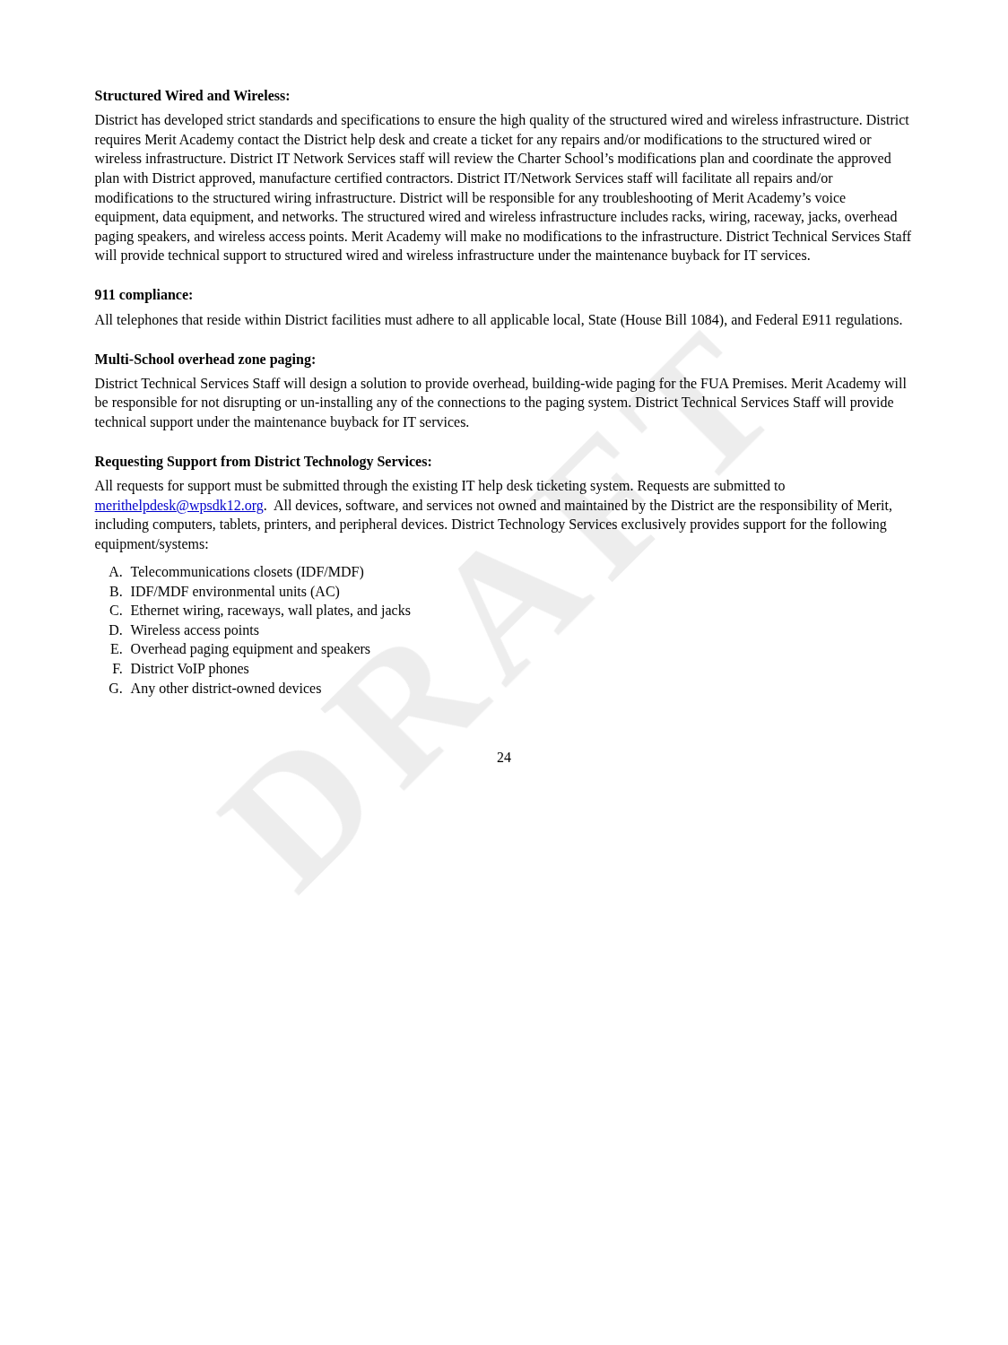DRAFT
Structured Wired and Wireless:
District has developed strict standards and specifications to ensure the high quality of the structured wired and wireless infrastructure. District requires Merit Academy contact the District help desk and create a ticket for any repairs and/or modifications to the structured wired or wireless infrastructure. District IT Network Services staff will review the Charter School’s modifications plan and coordinate the approved plan with District approved, manufacture certified contractors. District IT/Network Services staff will facilitate all repairs and/or modifications to the structured wiring infrastructure. District will be responsible for any troubleshooting of Merit Academy’s voice equipment, data equipment, and networks. The structured wired and wireless infrastructure includes racks, wiring, raceway, jacks, overhead paging speakers, and wireless access points. Merit Academy will make no modifications to the infrastructure. District Technical Services Staff will provide technical support to structured wired and wireless infrastructure under the maintenance buyback for IT services.
911 compliance:
All telephones that reside within District facilities must adhere to all applicable local, State (House Bill 1084), and Federal E911 regulations.
Multi-School overhead zone paging:
District Technical Services Staff will design a solution to provide overhead, building-wide paging for the FUA Premises. Merit Academy will be responsible for not disrupting or un-installing any of the connections to the paging system. District Technical Services Staff will provide technical support under the maintenance buyback for IT services.
Requesting Support from District Technology Services:
All requests for support must be submitted through the existing IT help desk ticketing system. Requests are submitted to merithelpdesk@wpsdk12.org. All devices, software, and services not owned and maintained by the District are the responsibility of Merit, including computers, tablets, printers, and peripheral devices. District Technology Services exclusively provides support for the following equipment/systems:
Telecommunications closets (IDF/MDF)
IDF/MDF environmental units (AC)
Ethernet wiring, raceways, wall plates, and jacks
Wireless access points
Overhead paging equipment and speakers
District VoIP phones
Any other district-owned devices
24